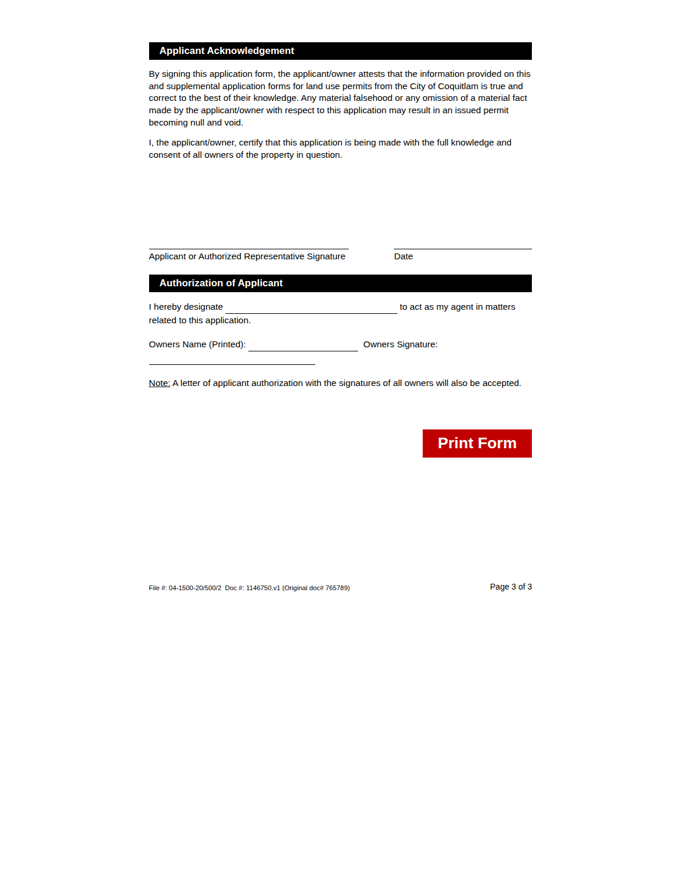Applicant Acknowledgement
By signing this application form, the applicant/owner attests that the information provided on this and supplemental application forms for land use permits from the City of Coquitlam is true and correct to the best of their knowledge. Any material falsehood or any omission of a material fact made by the applicant/owner with respect to this application may result in an issued permit becoming null and void.
I, the applicant/owner, certify that this application is being made with the full knowledge and consent of all owners of the property in question.
Applicant or Authorized Representative Signature
Date
Authorization of Applicant
I hereby designate to act as my agent in matters related to this application.
Owners Name (Printed): Owners Signature:
Note: A letter of applicant authorization with the signatures of all owners will also be accepted.
Print Form
File #: 04-1500-20/500/2 Doc #: 1146750.v1 (Original doc# 765789)
Page 3 of 3